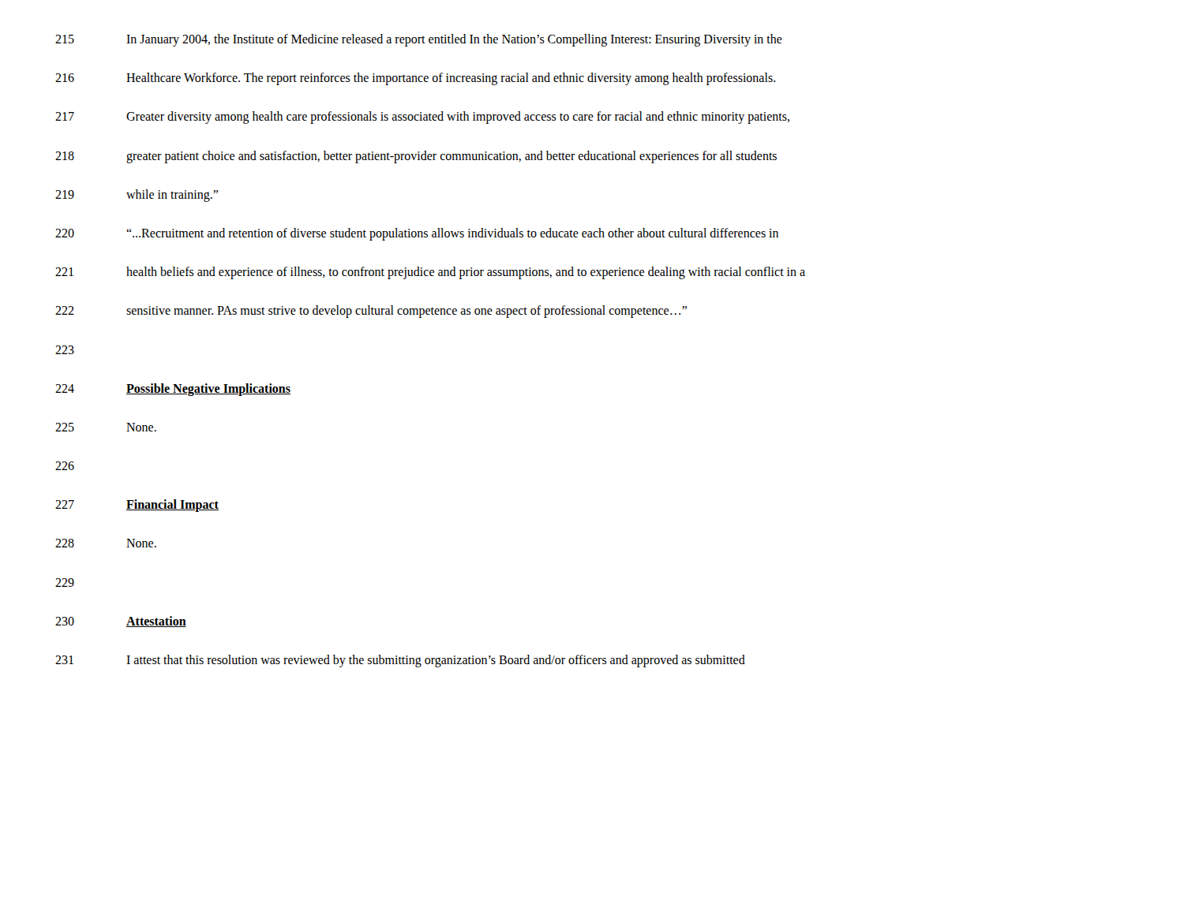215
In January 2004, the Institute of Medicine released a report entitled In the Nation’s Compelling Interest: Ensuring Diversity in the
216
Healthcare Workforce. The report reinforces the importance of increasing racial and ethnic diversity among health professionals.
217
Greater diversity among health care professionals is associated with improved access to care for racial and ethnic minority patients,
218
greater patient choice and satisfaction, better patient-provider communication, and better educational experiences for all students
219
while in training.”
220
“...Recruitment and retention of diverse student populations allows individuals to educate each other about cultural differences in
221
health beliefs and experience of illness, to confront prejudice and prior assumptions, and to experience dealing with racial conflict in a
222
sensitive manner. PAs must strive to develop cultural competence as one aspect of professional competence…”
223
224
Possible Negative Implications
225
None.
226
227
Financial Impact
228
None.
229
230
Attestation
231
I attest that this resolution was reviewed by the submitting organization’s Board and/or officers and approved as submitted